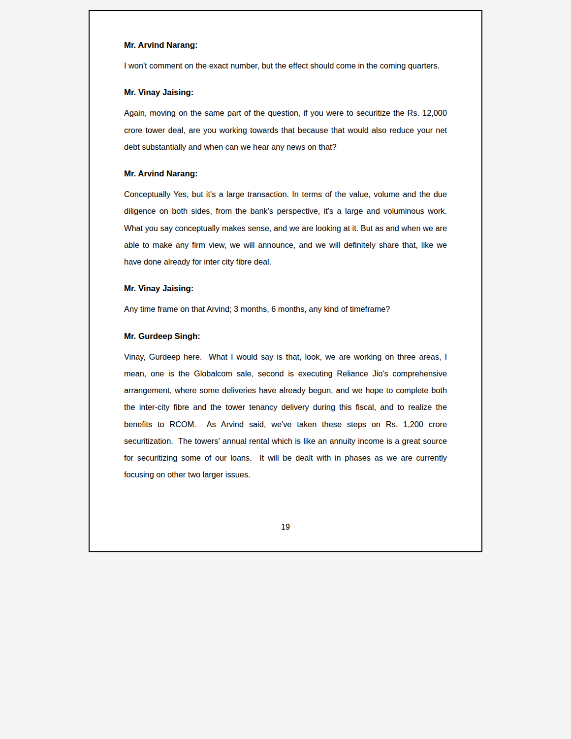Mr. Arvind Narang:
I won't comment on the exact number, but the effect should come in the coming quarters.
Mr. Vinay Jaising:
Again, moving on the same part of the question, if you were to securitize the Rs. 12,000 crore tower deal, are you working towards that because that would also reduce your net debt substantially and when can we hear any news on that?
Mr. Arvind Narang:
Conceptually Yes, but it's a large transaction. In terms of the value, volume and the due diligence on both sides, from the bank's perspective, it's a large and voluminous work. What you say conceptually makes sense, and we are looking at it. But as and when we are able to make any firm view, we will announce, and we will definitely share that, like we have done already for inter city fibre deal.
Mr. Vinay Jaising:
Any time frame on that Arvind; 3 months, 6 months, any kind of timeframe?
Mr. Gurdeep Singh:
Vinay, Gurdeep here. What I would say is that, look, we are working on three areas, I mean, one is the Globalcom sale, second is executing Reliance Jio's comprehensive arrangement, where some deliveries have already begun, and we hope to complete both the inter-city fibre and the tower tenancy delivery during this fiscal, and to realize the benefits to RCOM. As Arvind said, we've taken these steps on Rs. 1,200 crore securitization. The towers' annual rental which is like an annuity income is a great source for securitizing some of our loans. It will be dealt with in phases as we are currently focusing on other two larger issues.
19